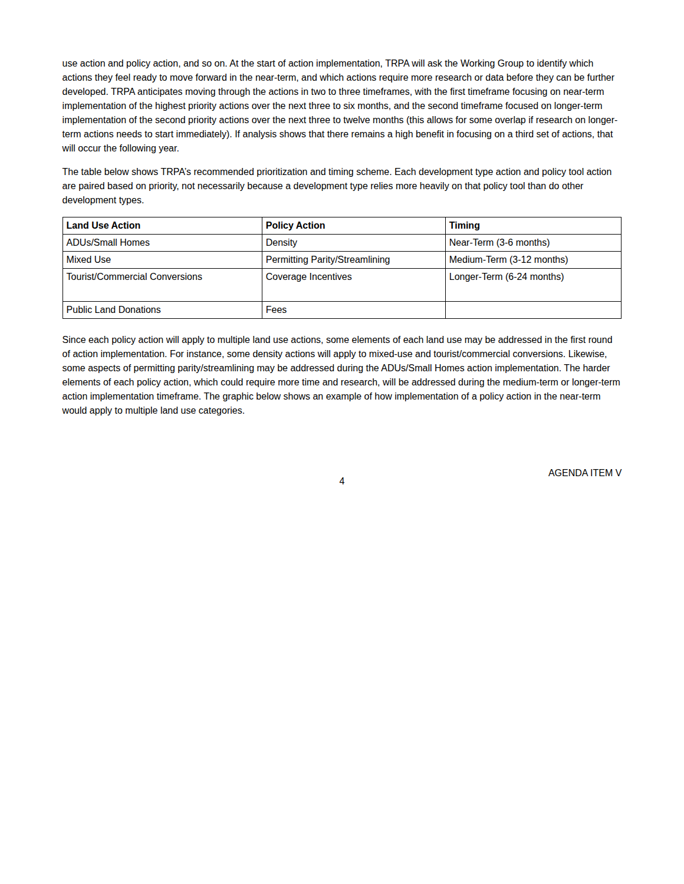use action and policy action, and so on. At the start of action implementation, TRPA will ask the Working Group to identify which actions they feel ready to move forward in the near-term, and which actions require more research or data before they can be further developed. TRPA anticipates moving through the actions in two to three timeframes, with the first timeframe focusing on near-term implementation of the highest priority actions over the next three to six months, and the second timeframe focused on longer-term implementation of the second priority actions over the next three to twelve months (this allows for some overlap if research on longer-term actions needs to start immediately). If analysis shows that there remains a high benefit in focusing on a third set of actions, that will occur the following year.
The table below shows TRPA’s recommended prioritization and timing scheme. Each development type action and policy tool action are paired based on priority, not necessarily because a development type relies more heavily on that policy tool than do other development types.
| Land Use Action | Policy Action | Timing |
| --- | --- | --- |
| ADUs/Small Homes | Density | Near-Term (3-6 months) |
| Mixed Use | Permitting Parity/Streamlining | Medium-Term (3-12 months) |
| Tourist/Commercial Conversions | Coverage Incentives | Longer-Term (6-24 months) |
| Public Land Donations | Fees | |
Since each policy action will apply to multiple land use actions, some elements of each land use may be addressed in the first round of action implementation. For instance, some density actions will apply to mixed-use and tourist/commercial conversions. Likewise, some aspects of permitting parity/streamlining may be addressed during the ADUs/Small Homes action implementation. The harder elements of each policy action, which could require more time and research, will be addressed during the medium-term or longer-term action implementation timeframe. The graphic below shows an example of how implementation of a policy action in the near-term would apply to multiple land use categories.
AGENDA ITEM V
4